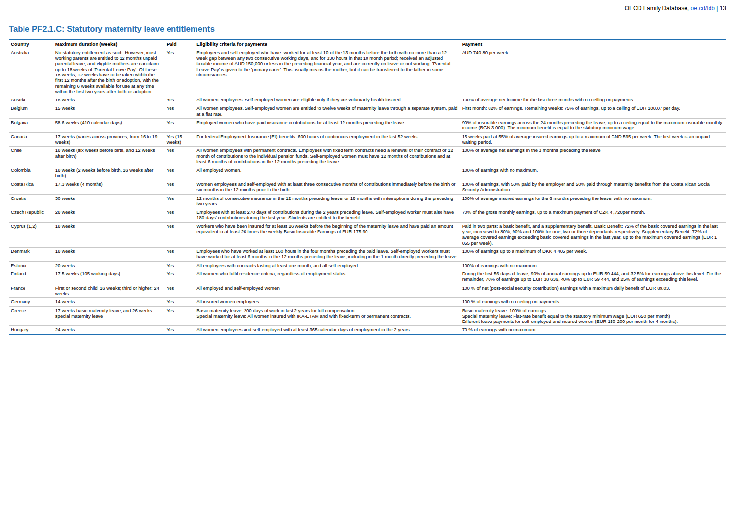OECD Family Database, oe.cd/fdb | 13
Table PF2.1.C: Statutory maternity leave entitlements
| Country | Maximum duration (weeks) | Paid | Eligibility criteria for payments | Payment |
| --- | --- | --- | --- | --- |
| Australia | No statutory entitlement as such. However, most working parents are entitled to 12 months unpaid parental leave, and eligible mothers are can claim up to 18 weeks of 'Parental Leave Pay'. Of these 18 weeks, 12 weeks have to be taken within the first 12 months after the birth or adoption, with the remaining 6 weeks available for use at any time within the first two years after birth or adoption. | Yes | Employees and self-employed who have: worked for at least 10 of the 13 months before the birth with no more than a 12-week gap between any two consecutive working days, and for 330 hours in that 10 month period; received an adjusted taxable income of AUD 150,000 or less in the preceding financial year; and are currently on leave or not working. 'Parental Leave Pay' is given to the 'primary carer'. This usually means the mother, but it can be transferred to the father in some circumstances. | AUD 740.80 per week |
| Austria | 16 weeks | Yes | All women employees. Self-employed women are eligible only if they are voluntarily health insured. | 100% of average net income for the last three months with no ceiling on payments. |
| Belgium | 15 weeks | Yes | All women employees. Self-employed women are entitled to twelve weeks of maternity leave through a separate system, paid at a flat rate. | First month: 82% of earnings. Remaining weeks: 75% of earnings, up to a ceiling of EUR 108.07 per day. |
| Bulgaria | 58.6 weeks (410 calendar days) | Yes | Employed women who have paid insurance contributions for at least 12 months preceding the leave. | 90% of insurable earnings across the 24 months preceding the leave, up to a ceiling equal to the maximum insurable monthly income (BGN 3 000). The minimum benefit is equal to the statutory minimum wage. |
| Canada | 17 weeks (varies across provinces, from 16 to 19 weeks) | Yes (15 weeks) | For federal Employment Insurance (EI) benefits: 600 hours of continuous employment in the last 52 weeks. | 15 weeks paid at 55% of average insured earnings up to a maximum of CND 595 per week. The first week is an unpaid waiting period. |
| Chile | 18 weeks (six weeks before birth, and 12 weeks after birth) | Yes | All women employees with permanent contracts. Employees with fixed term contracts need a renewal of their contract or 12 month of contributions to the individual pension funds. Self-employed women must have 12 months of contributions and at least 6 months of contributions in the 12 months preceding the leave. | 100% of average net earnings in the 3 months preceding the leave |
| Colombia | 18 weeks (2 weeks before birth, 16 weeks after birth) | Yes | All employed women. | 100% of earnings with no maximum. |
| Costa Rica | 17.3 weeks (4 months) | Yes | Women employees and self-employed with at least three consecutive months of contributions immediately before the birth or six months in the 12 months prior to the birth. | 100% of earnings, with 50% paid by the employer and 50% paid through maternity benefits from the Costa Rican Social Security Administration. |
| Croatia | 30 weeks | Yes | 12 months of consecutive insurance in the 12 months preceding leave, or 18 months with interruptions during the preceding two years. | 100% of average insured earnings for the 6 months preceding the leave, with no maximum. |
| Czech Republic | 28 weeks | Yes | Employees with at least 270 days of contributions during the 2 years preceding leave. Self-employed worker must also have 180 days' contributions during the last year. Students are entitled to the benefit. | 70% of the gross monthly earnings, up to a maximum payment of CZK 4 ,720per month. |
| Cyprus (1,2) | 18 weeks | Yes | Workers who have been insured for at least 26 weeks before the beginning of the maternity leave and have paid an amount equivalent to at least 26 times the weekly Basic Insurable Earnings of EUR 175.90. | Paid in two parts: a basic benefit, and a supplementary benefit. Basic Benefit: 72% of the basic covered earnings in the last year, increased to 80%, 90% and 100% for one, two or three dependants respectively. Supplementary Benefit: 72% of average covered earnings exceeding basic covered earnings in the last year, up to the maximum covered earnings (EUR 1 055 per week). |
| Denmark | 18 weeks | Yes | Employees who have worked at least 160 hours in the four months preceding the paid leave. Self-employed workers must have worked for at least 6 months in the 12 months preceding the leave, including in the 1 month directly preceding the leave. | 100% of earnings up to a maximum of DKK 4 405 per week. |
| Estonia | 20 weeks | Yes | All employees with contracts lasting at least one month, and all self-employed. | 100% of earnings with no maximum. |
| Finland | 17.5 weeks (105 working days) | Yes | All women who fulfil residence criteria, regardless of employment status. | During the first 56 days of leave, 90% of annual earnings up to EUR 59 444, and 32.5% for earnings above this level. For the remainder, 70% of earnings up to EUR 38 636, 40% up to EUR 59 444, and 25% of earnings exceeding this level. |
| France | First or second child: 16 weeks; third or higher: 24 weeks. | Yes | All employed and self-employed women | 100 % of net (post-social security contribution) earnings with a maximum daily benefit of EUR 89.03. |
| Germany | 14 weeks | Yes | All insured women employees. | 100 % of earnings with no ceiling on payments. |
| Greece | 17 weeks basic maternity leave, and 26 weeks special maternity leave | Yes | Basic maternity leave: 200 days of work in last 2 years for full compensation. Special maternity leave: All women insured with IKA-ETAM and with fixed-term or permanent contracts. | Basic maternity leave: 100% of earnings Special maternity leave: Flat-rate benefit equal to the statutory minimum wage (EUR 650 per month) Different leave payments for self-employed and insured women (EUR 150-200 per month for 4 months). |
| Hungary | 24 weeks | Yes | All women employees and self-employed with at least 365 calendar days of employment in the 2 years | 70 % of earnings with no maximum. |